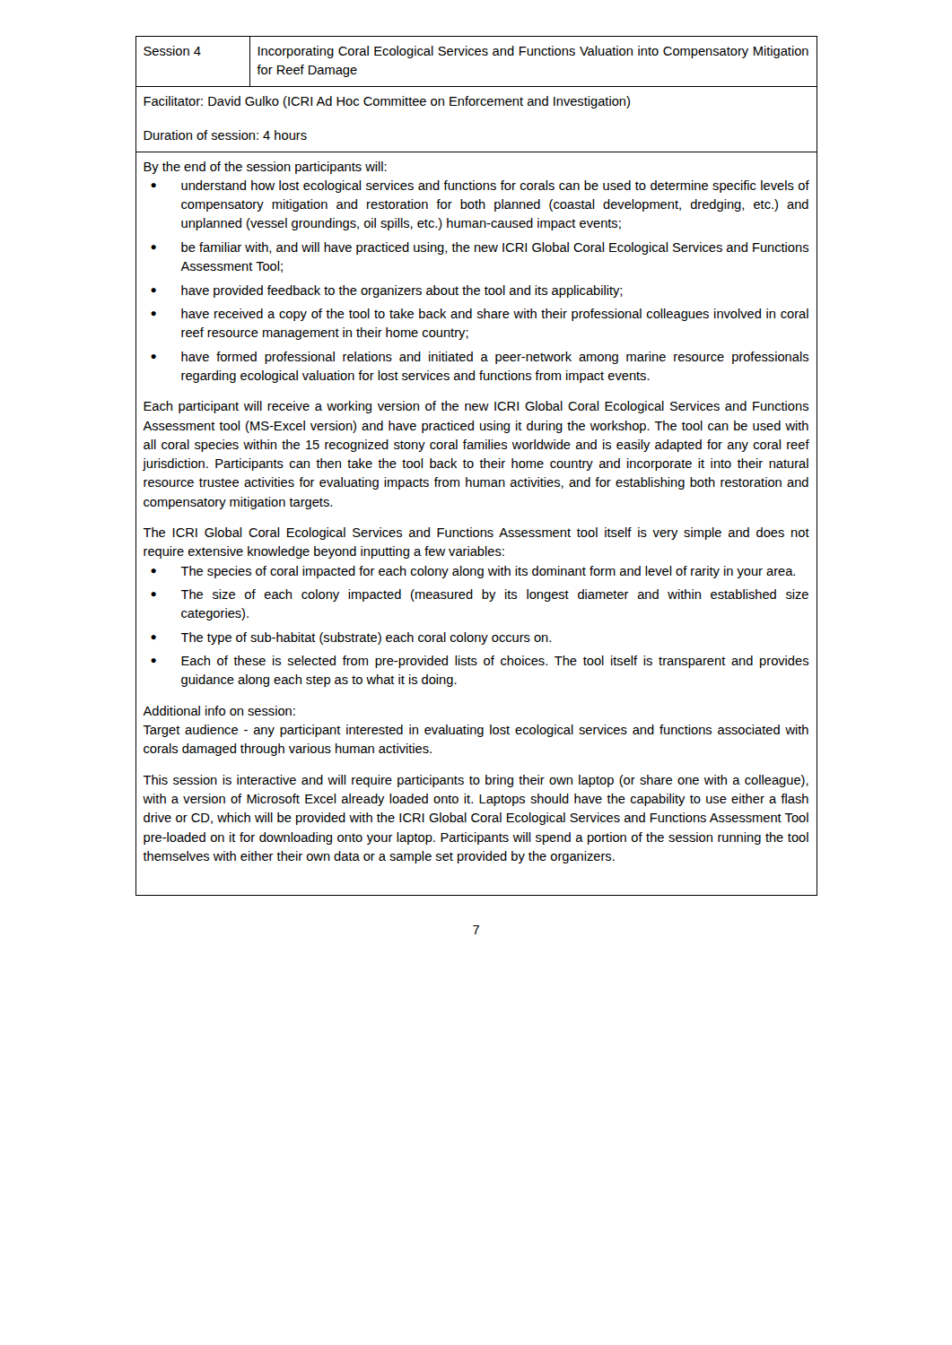| Session 4 | Incorporating Coral Ecological Services and Functions Valuation into Compensatory Mitigation for Reef Damage |
| Facilitator: David Gulko (ICRI Ad Hoc Committee on Enforcement and Investigation) Duration of session: 4 hours |
| By the end of the session participants will: understand how lost ecological services and functions for corals can be used to determine specific levels of compensatory mitigation and restoration for both planned (coastal development, dredging, etc.) and unplanned (vessel groundings, oil spills, etc.) human-caused impact events; be familiar with, and will have practiced using, the new ICRI Global Coral Ecological Services and Functions Assessment Tool; have provided feedback to the organizers about the tool and its applicability; have received a copy of the tool to take back and share with their professional colleagues involved in coral reef resource management in their home country; have formed professional relations and initiated a peer-network among marine resource professionals regarding ecological valuation for lost services and functions from impact events. Each participant will receive a working version of the new ICRI Global Coral Ecological Services and Functions Assessment tool (MS-Excel version) and have practiced using it during the workshop. The tool can be used with all coral species within the 15 recognized stony coral families worldwide and is easily adapted for any coral reef jurisdiction. Participants can then take the tool back to their home country and incorporate it into their natural resource trustee activities for evaluating impacts from human activities, and for establishing both restoration and compensatory mitigation targets. The ICRI Global Coral Ecological Services and Functions Assessment tool itself is very simple and does not require extensive knowledge beyond inputting a few variables: The species of coral impacted for each colony along with its dominant form and level of rarity in your area. The size of each colony impacted (measured by its longest diameter and within established size categories). The type of sub-habitat (substrate) each coral colony occurs on. Each of these is selected from pre-provided lists of choices. The tool itself is transparent and provides guidance along each step as to what it is doing. Additional info on session: Target audience - any participant interested in evaluating lost ecological services and functions associated with corals damaged through various human activities. This session is interactive and will require participants to bring their own laptop (or share one with a colleague), with a version of Microsoft Excel already loaded onto it. Laptops should have the capability to use either a flash drive or CD, which will be provided with the ICRI Global Coral Ecological Services and Functions Assessment Tool pre-loaded on it for downloading onto your laptop. Participants will spend a portion of the session running the tool themselves with either their own data or a sample set provided by the organizers. |
7